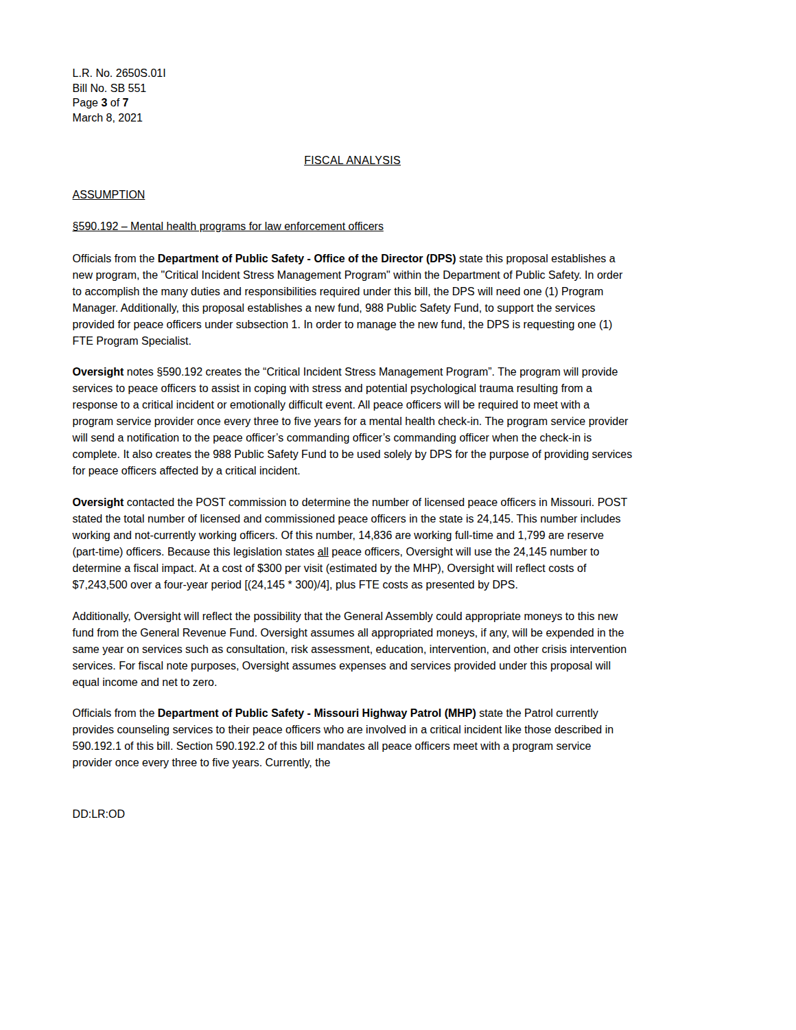L.R. No. 2650S.01I
Bill No. SB 551
Page 3 of 7
March 8, 2021
FISCAL ANALYSIS
ASSUMPTION
§590.192 – Mental health programs for law enforcement officers
Officials from the Department of Public Safety - Office of the Director (DPS) state this proposal establishes a new program, the "Critical Incident Stress Management Program" within the Department of Public Safety. In order to accomplish the many duties and responsibilities required under this bill, the DPS will need one (1) Program Manager. Additionally, this proposal establishes a new fund, 988 Public Safety Fund, to support the services provided for peace officers under subsection 1. In order to manage the new fund, the DPS is requesting one (1) FTE Program Specialist.
Oversight notes §590.192 creates the “Critical Incident Stress Management Program”. The program will provide services to peace officers to assist in coping with stress and potential psychological trauma resulting from a response to a critical incident or emotionally difficult event. All peace officers will be required to meet with a program service provider once every three to five years for a mental health check-in. The program service provider will send a notification to the peace officer’s commanding officer’s commanding officer when the check-in is complete. It also creates the 988 Public Safety Fund to be used solely by DPS for the purpose of providing services for peace officers affected by a critical incident.
Oversight contacted the POST commission to determine the number of licensed peace officers in Missouri. POST stated the total number of licensed and commissioned peace officers in the state is 24,145. This number includes working and not-currently working officers. Of this number, 14,836 are working full-time and 1,799 are reserve (part-time) officers. Because this legislation states all peace officers, Oversight will use the 24,145 number to determine a fiscal impact. At a cost of $300 per visit (estimated by the MHP), Oversight will reflect costs of $7,243,500 over a four-year period [(24,145 * 300)/4], plus FTE costs as presented by DPS.
Additionally, Oversight will reflect the possibility that the General Assembly could appropriate moneys to this new fund from the General Revenue Fund. Oversight assumes all appropriated moneys, if any, will be expended in the same year on services such as consultation, risk assessment, education, intervention, and other crisis intervention services. For fiscal note purposes, Oversight assumes expenses and services provided under this proposal will equal income and net to zero.
Officials from the Department of Public Safety - Missouri Highway Patrol (MHP) state the Patrol currently provides counseling services to their peace officers who are involved in a critical incident like those described in 590.192.1 of this bill. Section 590.192.2 of this bill mandates all peace officers meet with a program service provider once every three to five years. Currently, the
DD:LR:OD